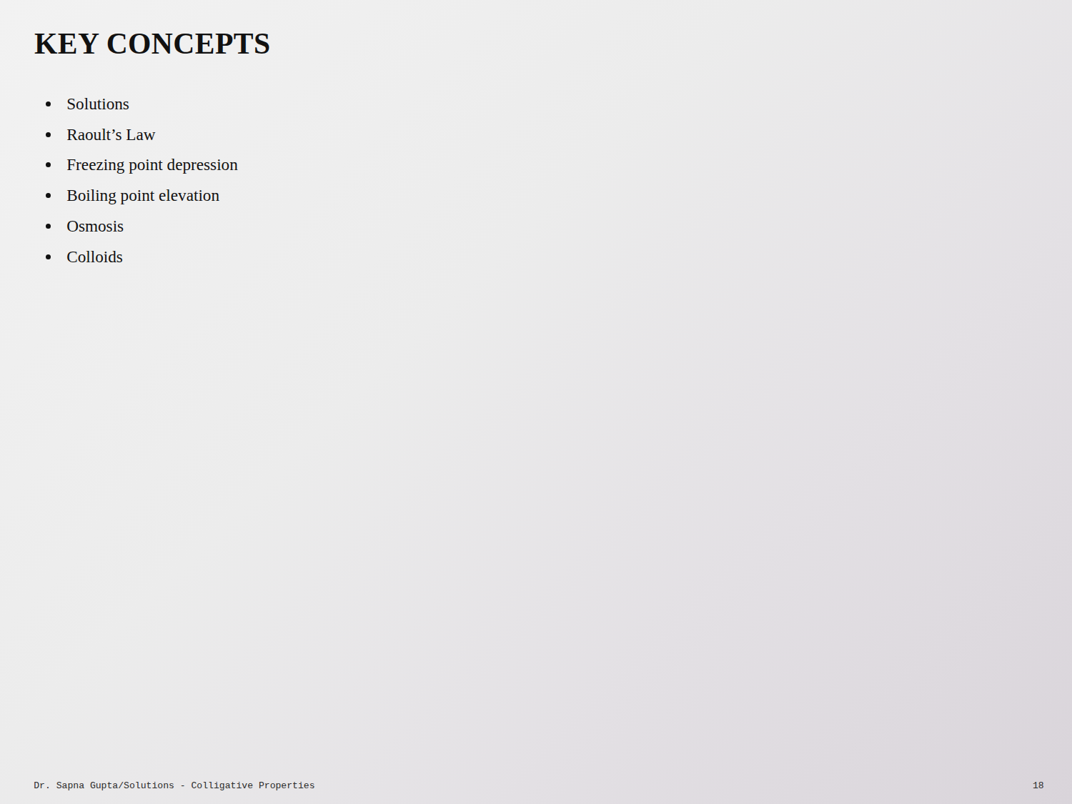KEY CONCEPTS
Solutions
Raoult’s Law
Freezing point depression
Boiling point elevation
Osmosis
Colloids
Dr. Sapna Gupta/Solutions - Colligative Properties 18